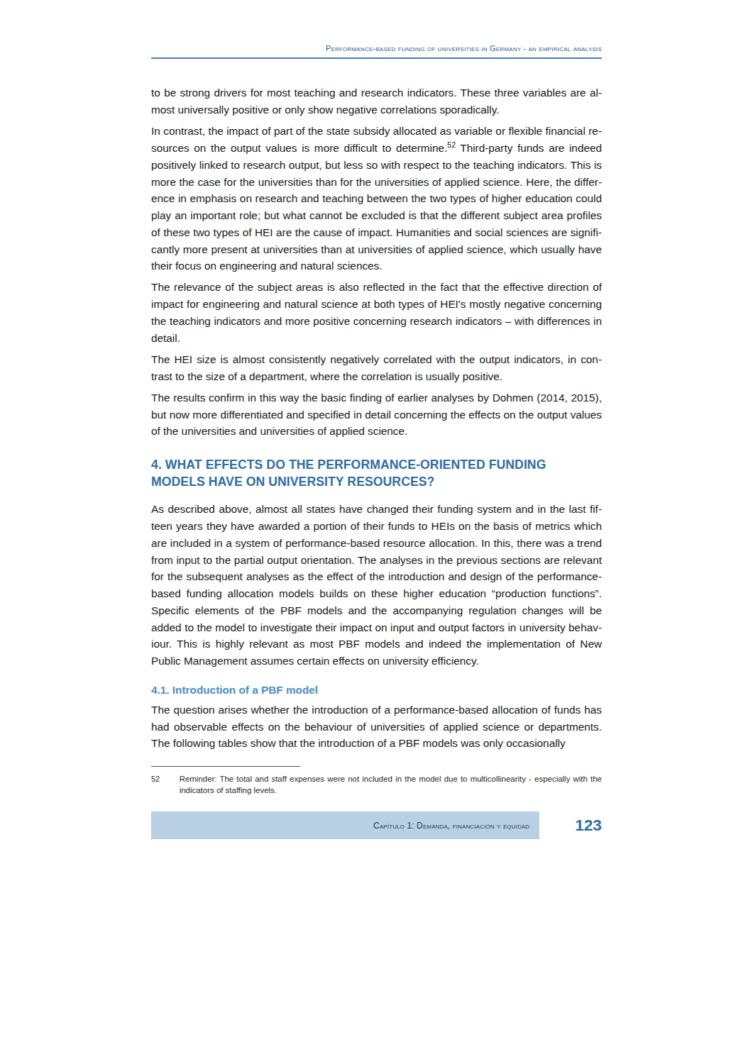Performance-based funding of universities in Germany - an empirical analysis
to be strong drivers for most teaching and research indicators. These three variables are almost universally positive or only show negative correlations sporadically.
In contrast, the impact of part of the state subsidy allocated as variable or flexible financial resources on the output values is more difficult to determine.52 Third-party funds are indeed positively linked to research output, but less so with respect to the teaching indicators. This is more the case for the universities than for the universities of applied science. Here, the difference in emphasis on research and teaching between the two types of higher education could play an important role; but what cannot be excluded is that the different subject area profiles of these two types of HEI are the cause of impact. Humanities and social sciences are significantly more present at universities than at universities of applied science, which usually have their focus on engineering and natural sciences.
The relevance of the subject areas is also reflected in the fact that the effective direction of impact for engineering and natural science at both types of HEI's mostly negative concerning the teaching indicators and more positive concerning research indicators – with differences in detail.
The HEI size is almost consistently negatively correlated with the output indicators, in contrast to the size of a department, where the correlation is usually positive.
The results confirm in this way the basic finding of earlier analyses by Dohmen (2014, 2015), but now more differentiated and specified in detail concerning the effects on the output values of the universities and universities of applied science.
4. What effects do the performance-oriented funding models have on university resources?
As described above, almost all states have changed their funding system and in the last fifteen years they have awarded a portion of their funds to HEIs on the basis of metrics which are included in a system of performance-based resource allocation. In this, there was a trend from input to the partial output orientation. The analyses in the previous sections are relevant for the subsequent analyses as the effect of the introduction and design of the performance-based funding allocation models builds on these higher education “production functions”. Specific elements of the PBF models and the accompanying regulation changes will be added to the model to investigate their impact on input and output factors in university behaviour. This is highly relevant as most PBF models and indeed the implementation of New Public Management assumes certain effects on university efficiency.
4.1. Introduction of a PBF model
The question arises whether the introduction of a performance-based allocation of funds has had observable effects on the behaviour of universities of applied science or departments. The following tables show that the introduction of a PBF models was only occasionally
52
Reminder: The total and staff expenses were not included in the model due to multicollinearity - especially with the indicators of staffing levels.
Capítulo 1: Demanda, financiación y equidad
123